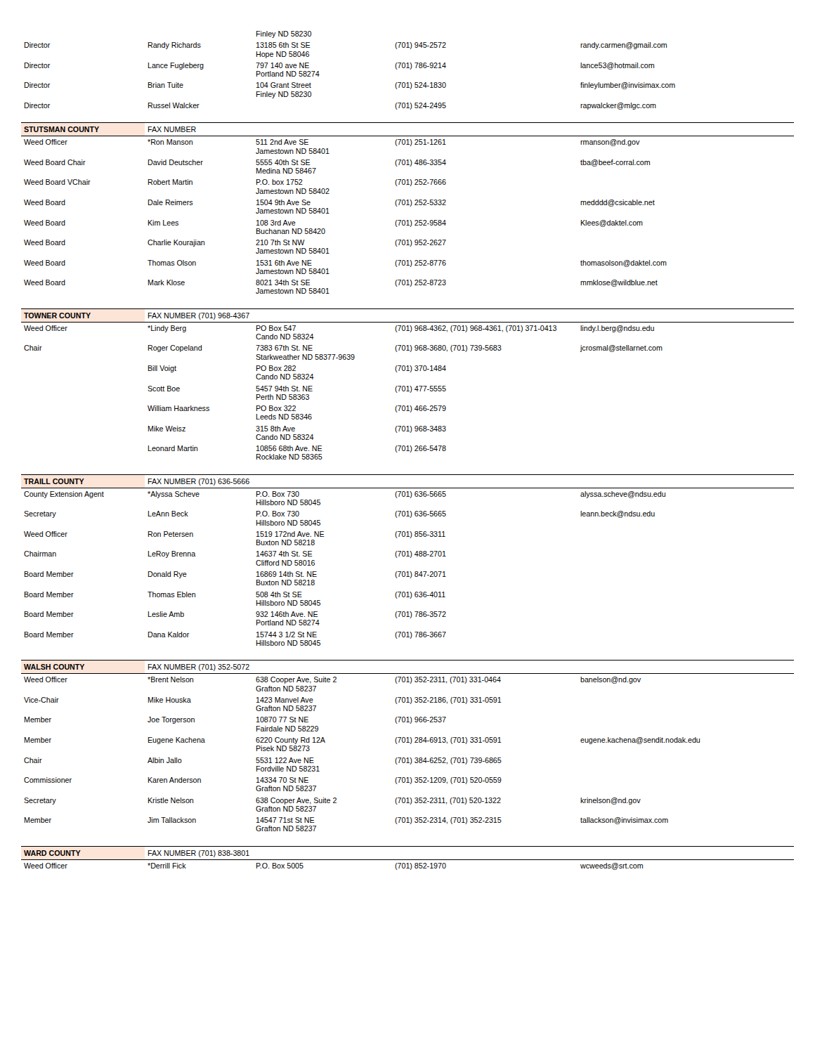| | | Finley ND 58230 | | |
| Director | Randy Richards | 13185 6th St SE Hope ND 58046 | (701) 945-2572 | randy.carmen@gmail.com |
| Director | Lance Fugleberg | 797 140 ave NE Portland ND 58274 | (701) 786-9214 | lance53@hotmail.com |
| Director | Brian Tuite | 104 Grant Street Finley ND 58230 | (701) 524-1830 | finleylumber@invisimax.com |
| Director | Russel Walcker | | (701) 524-2495 | rapwalcker@mlgc.com |
| STUTSMAN COUNTY | FAX NUMBER |
| Weed Officer | *Ron Manson | 511 2nd Ave SE Jamestown ND 58401 | (701) 251-1261 | rmanson@nd.gov |
| Weed Board Chair | David Deutscher | 5555 40th St SE Medina ND 58467 | (701) 486-3354 | tba@beef-corral.com |
| Weed Board VChair | Robert Martin | P.O. box 1752 Jamestown ND 58402 | (701) 252-7666 | |
| Weed Board | Dale Reimers | 1504 9th Ave Se Jamestown ND 58401 | (701) 252-5332 | medddd@csicable.net |
| Weed Board | Kim Lees | 108 3rd Ave Buchanan ND 58420 | (701) 252-9584 | Klees@daktel.com |
| Weed Board | Charlie Kourajian | 210 7th St NW Jamestown ND 58401 | (701) 952-2627 | |
| Weed Board | Thomas Olson | 1531 6th Ave NE Jamestown ND 58401 | (701) 252-8776 | thomasolson@daktel.com |
| Weed Board | Mark Klose | 8021 34th St SE Jamestown ND 58401 | (701) 252-8723 | mmklose@wildblue.net |
| TOWNER COUNTY | FAX NUMBER (701) 968-4367 |
| Weed Officer | *Lindy Berg | PO Box 547 Cando ND 58324 | (701) 968-4362, (701) 968-4361, (701) 371-0413 | lindy.l.berg@ndsu.edu |
| Chair | Roger Copeland | 7383 67th St. NE Starkweather ND 58377-9639 | (701) 968-3680, (701) 739-5683 | jcrosmal@stellarnet.com |
| | Bill Voigt | PO Box 282 Cando ND 58324 | (701) 370-1484 | |
| | Scott Boe | 5457 94th St. NE Perth ND 58363 | (701) 477-5555 | |
| | William Haarkness | PO Box 322 Leeds ND 58346 | (701) 466-2579 | |
| | Mike Weisz | 315 8th Ave Cando ND 58324 | (701) 968-3483 | |
| | Leonard Martin | 10856 68th Ave. NE Rocklake ND 58365 | (701) 266-5478 | |
| TRAILL COUNTY | FAX NUMBER (701) 636-5666 |
| County Extension Agent | *Alyssa Scheve | P.O. Box 730 Hillsboro ND 58045 | (701) 636-5665 | alyssa.scheve@ndsu.edu |
| Secretary | LeAnn Beck | P.O. Box 730 Hillsboro ND 58045 | (701) 636-5665 | leann.beck@ndsu.edu |
| Weed Officer | Ron Petersen | 1519 172nd Ave. NE Buxton ND 58218 | (701) 856-3311 | |
| Chairman | LeRoy Brenna | 14637 4th St. SE Clifford ND 58016 | (701) 488-2701 | |
| Board Member | Donald Rye | 16869 14th St. NE Buxton ND 58218 | (701) 847-2071 | |
| Board Member | Thomas Eblen | 508 4th St SE Hillsboro ND 58045 | (701) 636-4011 | |
| Board Member | Leslie Amb | 932 146th Ave. NE Portland ND 58274 | (701) 786-3572 | |
| Board Member | Dana Kaldor | 15744 3 1/2 St NE Hillsboro ND 58045 | (701) 786-3667 | |
| WALSH COUNTY | FAX NUMBER (701) 352-5072 |
| Weed Officer | *Brent Nelson | 638 Cooper Ave, Suite 2 Grafton ND 58237 | (701) 352-2311, (701) 331-0464 | banelson@nd.gov |
| Vice-Chair | Mike Houska | 1423 Manvel Ave Grafton ND 58237 | (701) 352-2186, (701) 331-0591 | |
| Member | Joe Torgerson | 10870 77 St NE Fairdale ND 58229 | (701) 966-2537 | |
| Member | Eugene Kachena | 6220 County Rd 12A Pisek ND 58273 | (701) 284-6913, (701) 331-0591 | eugene.kachena@sendit.nodak.edu |
| Chair | Albin Jallo | 5531 122 Ave NE Fordville ND 58231 | (701) 384-6252, (701) 739-6865 | |
| Commissioner | Karen Anderson | 14334 70 St NE Grafton ND 58237 | (701) 352-1209, (701) 520-0559 | |
| Secretary | Kristle Nelson | 638 Cooper Ave, Suite 2 Grafton ND 58237 | (701) 352-2311, (701) 520-1322 | krinelson@nd.gov |
| Member | Jim Tallackson | 14547 71st St NE Grafton ND 58237 | (701) 352-2314, (701) 352-2315 | tallackson@invisimax.com |
| WARD COUNTY | FAX NUMBER (701) 838-3801 |
| Weed Officer | *Derrill Fick | P.O. Box 5005 | (701) 852-1970 | wcweeds@srt.com |